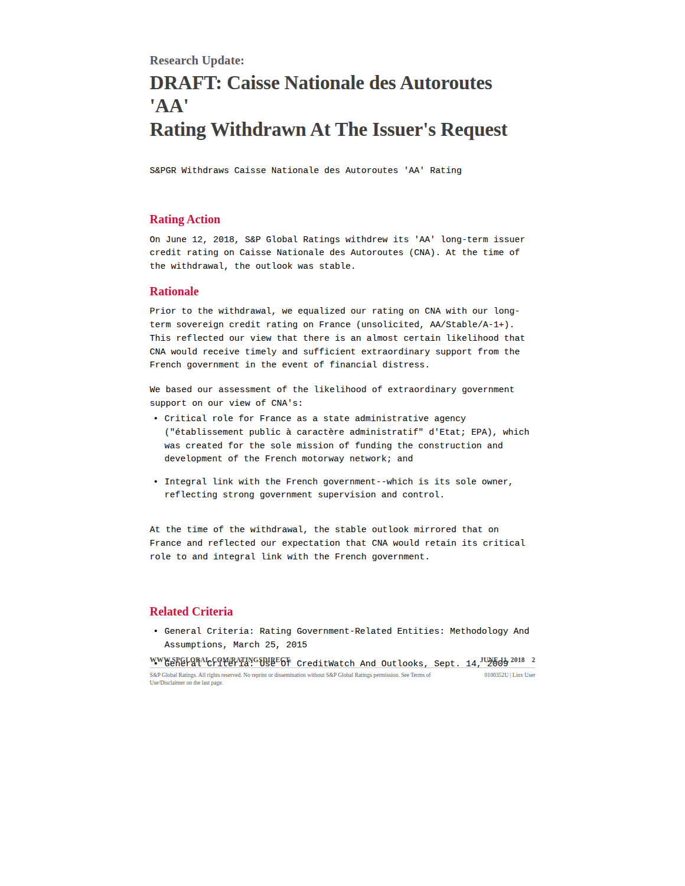Research Update:
DRAFT: Caisse Nationale des Autoroutes 'AA'
Rating Withdrawn At The Issuer's Request
S&PGR Withdraws Caisse Nationale des Autoroutes 'AA' Rating
Rating Action
On June 12, 2018, S&P Global Ratings withdrew its 'AA' long-term issuer credit rating on Caisse Nationale des Autoroutes (CNA). At the time of the withdrawal, the outlook was stable.
Rationale
Prior to the withdrawal, we equalized our rating on CNA with our long-term sovereign credit rating on France (unsolicited, AA/Stable/A-1+). This reflected our view that there is an almost certain likelihood that CNA would receive timely and sufficient extraordinary support from the French government in the event of financial distress.
We based our assessment of the likelihood of extraordinary government support on our view of CNA's:
Critical role for France as a state administrative agency ("établissement public à caractère administratif" d'Etat; EPA), which was created for the sole mission of funding the construction and development of the French motorway network; and
Integral link with the French government--which is its sole owner, reflecting strong government supervision and control.
At the time of the withdrawal, the stable outlook mirrored that on France and reflected our expectation that CNA would retain its critical role to and integral link with the French government.
Related Criteria
General Criteria: Rating Government-Related Entities: Methodology And Assumptions, March 25, 2015
General Criteria: Use Of CreditWatch And Outlooks, Sept. 14, 2009
WWW.SPGLOBAL.COM/RATINGSDIRECT
JUNE 11, 20182
S&P Global Ratings. All rights reserved. No reprint or dissemination without S&P Global Ratings permission. See Terms of Use/Disclaimer on the last page.
0100352U | Linx User